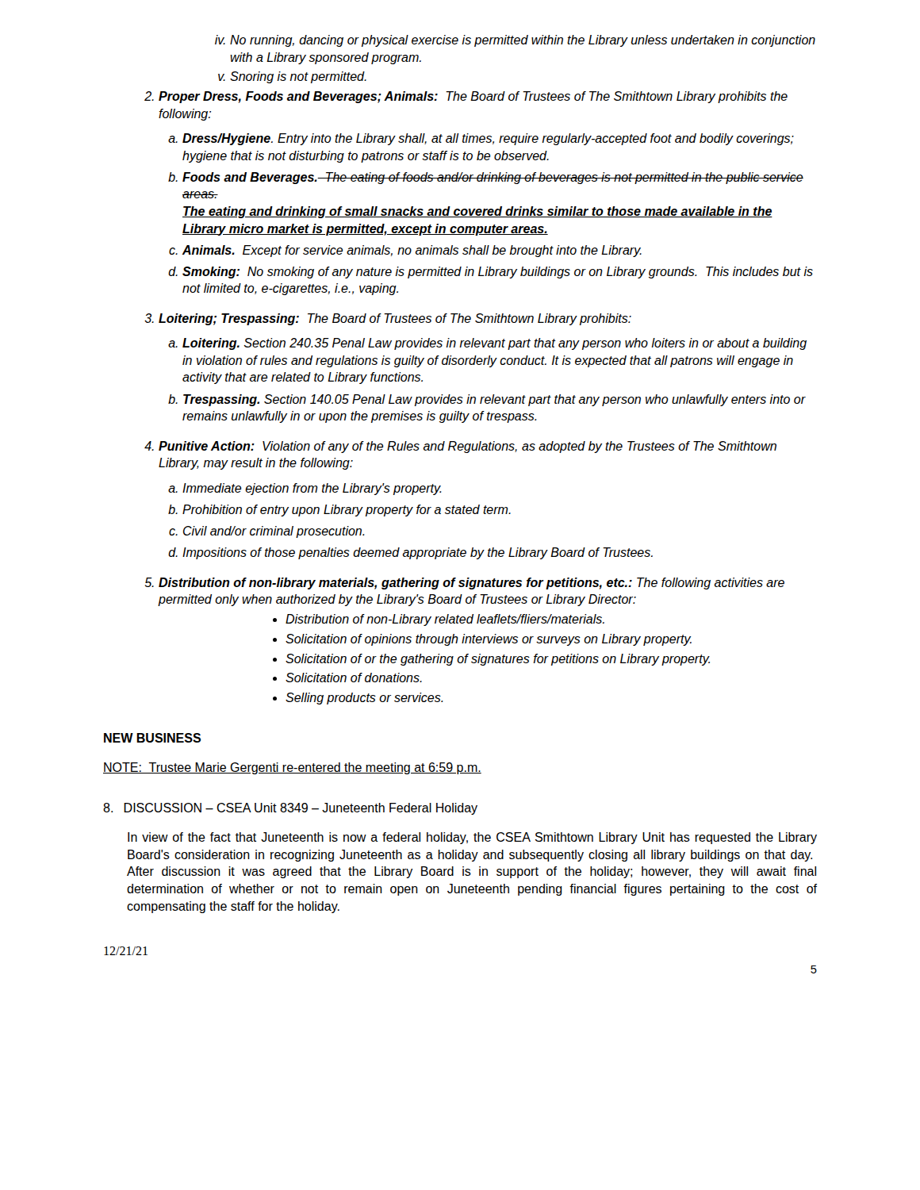No running, dancing or physical exercise is permitted within the Library unless undertaken in conjunction with a Library sponsored program.
Snoring is not permitted.
Proper Dress, Foods and Beverages; Animals: The Board of Trustees of The Smithtown Library prohibits the following:
Dress/Hygiene. Entry into the Library shall, at all times, require regularly-accepted foot and bodily coverings; hygiene that is not disturbing to patrons or staff is to be observed.
Foods and Beverages. The eating of foods and/or drinking of beverages is not permitted in the public service areas.
The eating and drinking of small snacks and covered drinks similar to those made available in the Library micro market is permitted, except in computer areas.
Animals. Except for service animals, no animals shall be brought into the Library.
Smoking: No smoking of any nature is permitted in Library buildings or on Library grounds. This includes but is not limited to, e-cigarettes, i.e., vaping.
Loitering; Trespassing: The Board of Trustees of The Smithtown Library prohibits:
Loitering. Section 240.35 Penal Law provides in relevant part that any person who loiters in or about a building in violation of rules and regulations is guilty of disorderly conduct. It is expected that all patrons will engage in activity that are related to Library functions.
Trespassing. Section 140.05 Penal Law provides in relevant part that any person who unlawfully enters into or remains unlawfully in or upon the premises is guilty of trespass.
Punitive Action: Violation of any of the Rules and Regulations, as adopted by the Trustees of The Smithtown Library, may result in the following:
Immediate ejection from the Library's property.
Prohibition of entry upon Library property for a stated term.
Civil and/or criminal prosecution.
Impositions of those penalties deemed appropriate by the Library Board of Trustees.
Distribution of non-library materials, gathering of signatures for petitions, etc.: The following activities are permitted only when authorized by the Library's Board of Trustees or Library Director:
Distribution of non-Library related leaflets/fliers/materials.
Solicitation of opinions through interviews or surveys on Library property.
Solicitation of or the gathering of signatures for petitions on Library property.
Solicitation of donations.
Selling products or services.
NEW BUSINESS
NOTE: Trustee Marie Gergenti re-entered the meeting at 6:59 p.m.
8. DISCUSSION – CSEA Unit 8349 – Juneteenth Federal Holiday
In view of the fact that Juneteenth is now a federal holiday, the CSEA Smithtown Library Unit has requested the Library Board's consideration in recognizing Juneteenth as a holiday and subsequently closing all library buildings on that day. After discussion it was agreed that the Library Board is in support of the holiday; however, they will await final determination of whether or not to remain open on Juneteenth pending financial figures pertaining to the cost of compensating the staff for the holiday.
12/21/21
5